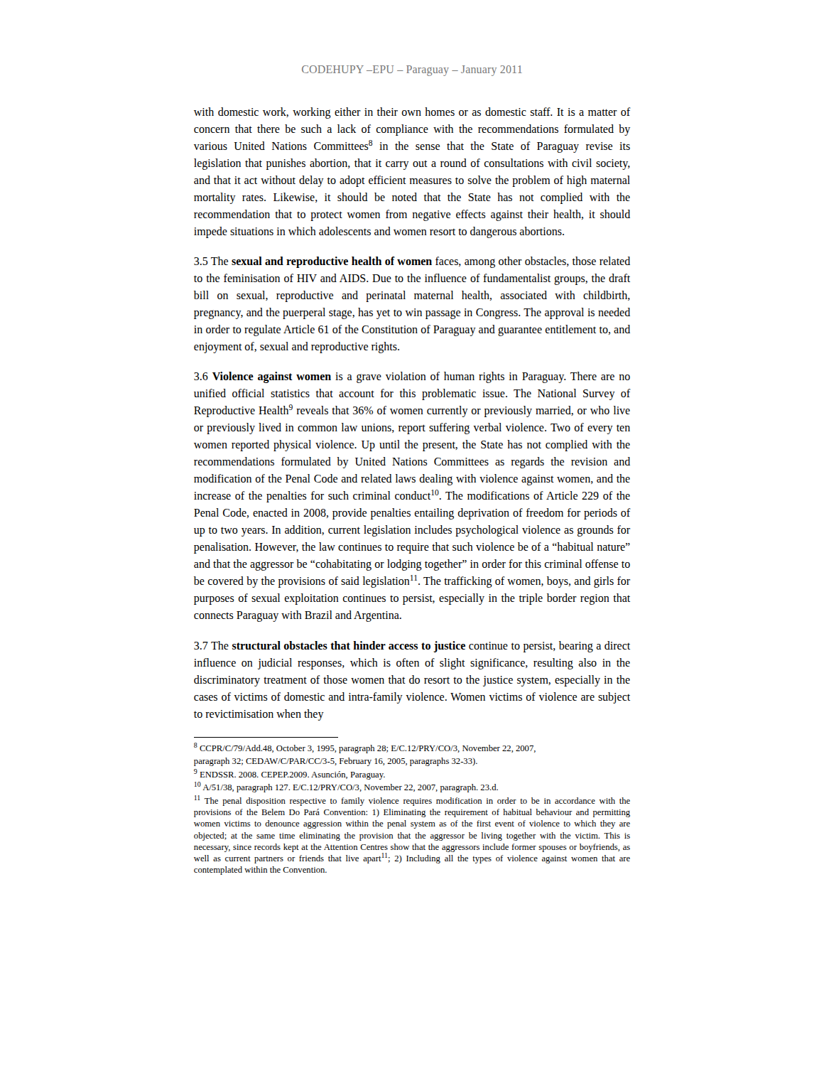CODEHUPY –EPU – Paraguay – January 2011
with domestic work, working either in their own homes or as domestic staff. It is a matter of concern that there be such a lack of compliance with the recommendations formulated by various United Nations Committees8 in the sense that the State of Paraguay revise its legislation that punishes abortion, that it carry out a round of consultations with civil society, and that it act without delay to adopt efficient measures to solve the problem of high maternal mortality rates. Likewise, it should be noted that the State has not complied with the recommendation that to protect women from negative effects against their health, it should impede situations in which adolescents and women resort to dangerous abortions.
3.5 The sexual and reproductive health of women faces, among other obstacles, those related to the feminisation of HIV and AIDS. Due to the influence of fundamentalist groups, the draft bill on sexual, reproductive and perinatal maternal health, associated with childbirth, pregnancy, and the puerperal stage, has yet to win passage in Congress. The approval is needed in order to regulate Article 61 of the Constitution of Paraguay and guarantee entitlement to, and enjoyment of, sexual and reproductive rights.
3.6 Violence against women is a grave violation of human rights in Paraguay. There are no unified official statistics that account for this problematic issue. The National Survey of Reproductive Health9 reveals that 36% of women currently or previously married, or who live or previously lived in common law unions, report suffering verbal violence. Two of every ten women reported physical violence. Up until the present, the State has not complied with the recommendations formulated by United Nations Committees as regards the revision and modification of the Penal Code and related laws dealing with violence against women, and the increase of the penalties for such criminal conduct10. The modifications of Article 229 of the Penal Code, enacted in 2008, provide penalties entailing deprivation of freedom for periods of up to two years. In addition, current legislation includes psychological violence as grounds for penalisation. However, the law continues to require that such violence be of a “habitual nature” and that the aggressor be “cohabitating or lodging together” in order for this criminal offense to be covered by the provisions of said legislation11. The trafficking of women, boys, and girls for purposes of sexual exploitation continues to persist, especially in the triple border region that connects Paraguay with Brazil and Argentina.
3.7 The structural obstacles that hinder access to justice continue to persist, bearing a direct influence on judicial responses, which is often of slight significance, resulting also in the discriminatory treatment of those women that do resort to the justice system, especially in the cases of victims of domestic and intra-family violence. Women victims of violence are subject to revictimisation when they
8 CCPR/C/79/Add.48, October 3, 1995, paragraph 28; E/C.12/PRY/CO/3, November 22, 2007,
paragraph 32; CEDAW/C/PAR/CC/3-5, February 16, 2005, paragraphs 32-33).
9 ENDSSR. 2008. CEPEP.2009. Asunción, Paraguay.
10 A/51/38, paragraph 127. E/C.12/PRY/CO/3, November 22, 2007, paragraph. 23.d.
11 The penal disposition respective to family violence requires modification in order to be in accordance with the provisions of the Belem Do Pará Convention: 1) Eliminating the requirement of habitual behaviour and permitting women victims to denounce aggression within the penal system as of the first event of violence to which they are objected; at the same time eliminating the provision that the aggressor be living together with the victim. This is necessary, since records kept at the Attention Centres show that the aggressors include former spouses or boyfriends, as well as current partners or friends that live apart11; 2) Including all the types of violence against women that are contemplated within the Convention.